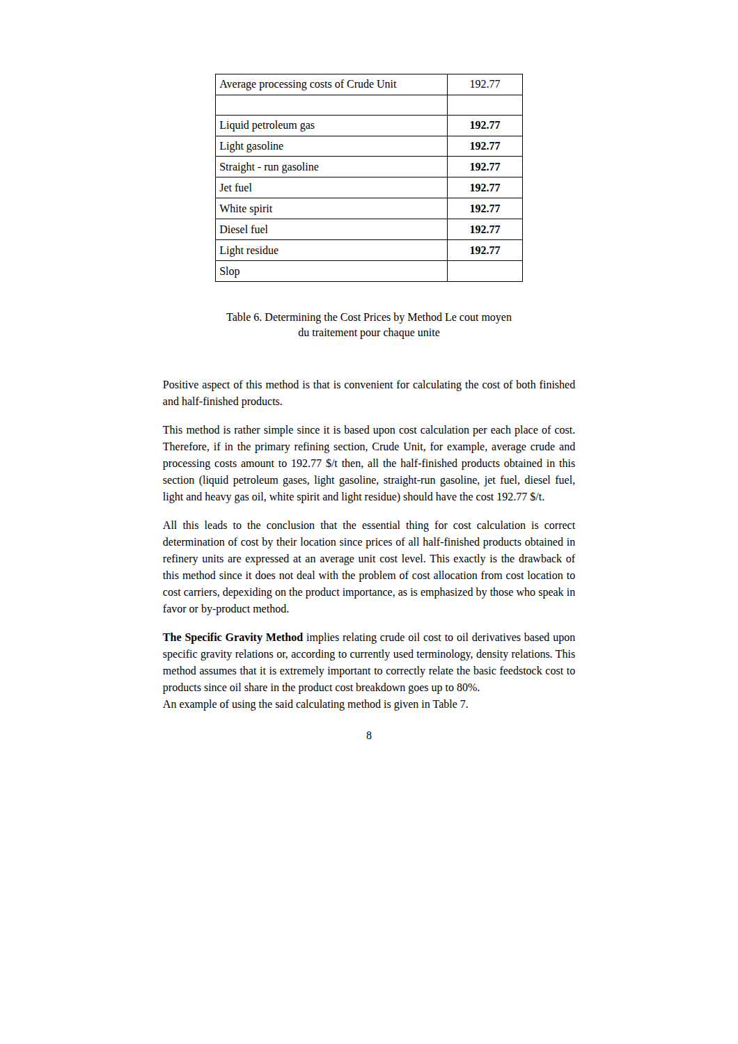| Average processing costs of Crude Unit | 192.77 |
| Liquid petroleum gas | 192.77 |
| Light gasoline | 192.77 |
| Straight - run gasoline | 192.77 |
| Jet fuel | 192.77 |
| White spirit | 192.77 |
| Diesel fuel | 192.77 |
| Light residue | 192.77 |
| Slop | |
Table 6. Determining the Cost Prices by Method Le cout moyen
du traitement pour chaque unite
Positive aspect of this method is that is convenient for calculating the cost of both finished and half-finished products.
This method is rather simple since it is based upon cost calculation per each place of cost. Therefore, if in the primary refining section, Crude Unit, for example, average crude and processing costs amount to 192.77 $/t then, all the half-finished products obtained in this section (liquid petroleum gases, light gasoline, straight-run gasoline, jet fuel, diesel fuel, light and heavy gas oil, white spirit and light residue) should have the cost 192.77 $/t.
All this leads to the conclusion that the essential thing for cost calculation is correct determination of cost by their location since prices of all half-finished products obtained in refinery units are expressed at an average unit cost level. This exactly is the drawback of this method since it does not deal with the problem of cost allocation from cost location to cost carriers, depexiding on the product importance, as is emphasized by those who speak in favor or by-product method.
The Specific Gravity Method implies relating crude oil cost to oil derivatives based upon specific gravity relations or, according to currently used terminology, density relations. This method assumes that it is extremely important to correctly relate the basic feedstock cost to products since oil share in the product cost breakdown goes up to 80%.
An example of using the said calculating method is given in Table 7.
8